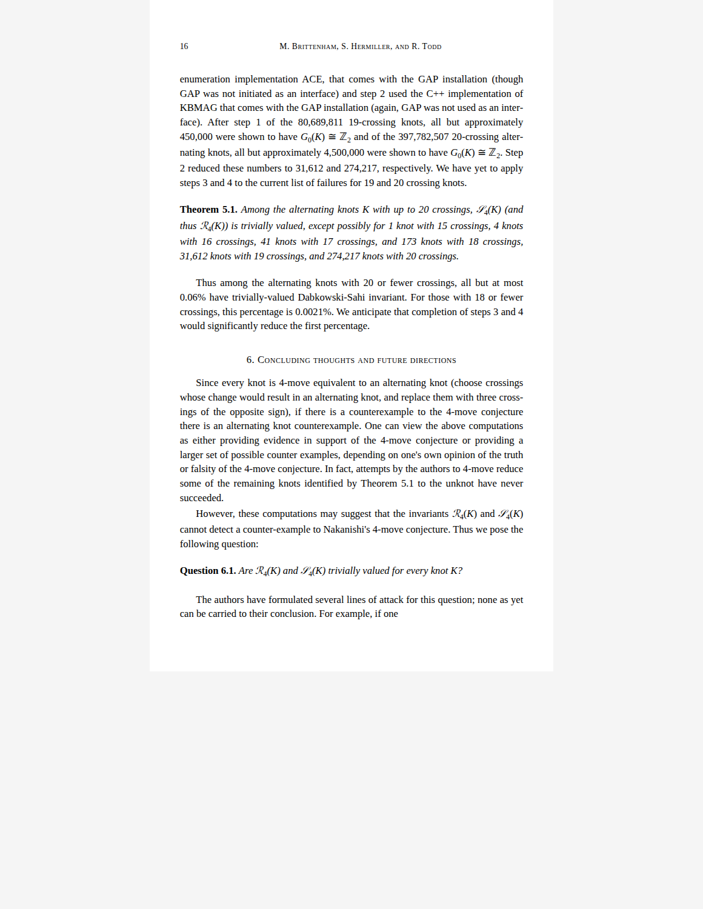16 M. Brittenham, S. Hermiller, and R. Todd
enumeration implementation ACE, that comes with the GAP installation (though GAP was not initiated as an interface) and step 2 used the C++ implementation of KBMAG that comes with the GAP installation (again, GAP was not used as an interface). After step 1 of the 80,689,811 19-crossing knots, all but approximately 450,000 were shown to have G0(K) ≅ ℤ2 and of the 397,782,507 20-crossing alternating knots, all but approximately 4,500,000 were shown to have G0(K) ≅ ℤ2. Step 2 reduced these numbers to 31,612 and 274,217, respectively. We have yet to apply steps 3 and 4 to the current list of failures for 19 and 20 crossing knots.
Theorem 5.1. Among the alternating knots K with up to 20 crossings, 𝒮4(K) (and thus ℛ4(K)) is trivially valued, except possibly for 1 knot with 15 crossings, 4 knots with 16 crossings, 41 knots with 17 crossings, and 173 knots with 18 crossings, 31,612 knots with 19 crossings, and 274,217 knots with 20 crossings.
Thus among the alternating knots with 20 or fewer crossings, all but at most 0.06% have trivially-valued Dabkowski-Sahi invariant. For those with 18 or fewer crossings, this percentage is 0.0021%. We anticipate that completion of steps 3 and 4 would significantly reduce the first percentage.
6. Concluding thoughts and future directions
Since every knot is 4-move equivalent to an alternating knot (choose crossings whose change would result in an alternating knot, and replace them with three crossings of the opposite sign), if there is a counterexample to the 4-move conjecture there is an alternating knot counterexample. One can view the above computations as either providing evidence in support of the 4-move conjecture or providing a larger set of possible counter examples, depending on one's own opinion of the truth or falsity of the 4-move conjecture. In fact, attempts by the authors to 4-move reduce some of the remaining knots identified by Theorem 5.1 to the unknot have never succeeded.
However, these computations may suggest that the invariants ℛ4(K) and 𝒮4(K) cannot detect a counter-example to Nakanishi's 4-move conjecture. Thus we pose the following question:
Question 6.1. Are ℛ4(K) and 𝒮4(K) trivially valued for every knot K?
The authors have formulated several lines of attack for this question; none as yet can be carried to their conclusion. For example, if one